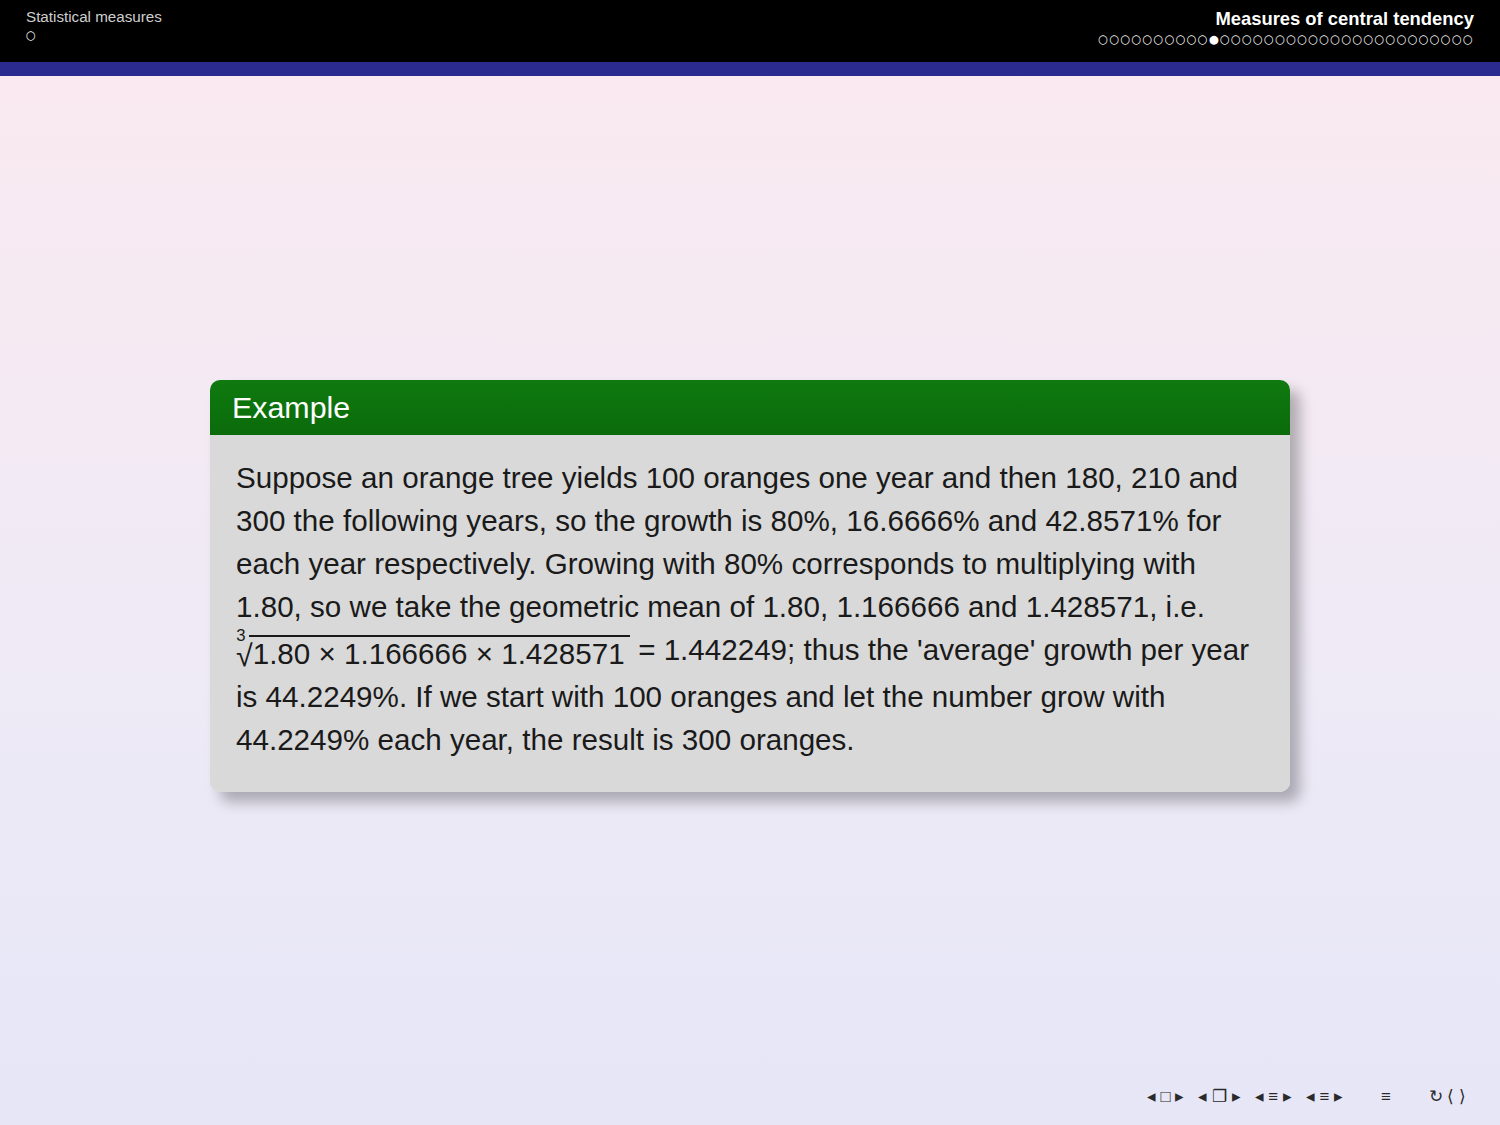Statistical measures ○
Measures of central tendency ○○○○○○○○○○●○○○○○○○○○○○○○○○○○○○○○○○
Example
Suppose an orange tree yields 100 oranges one year and then 180, 210 and 300 the following years, so the growth is 80%, 16.6666% and 42.8571% for each year respectively. Growing with 80% corresponds to multiplying with 1.80, so we take the geometric mean of 1.80, 1.166666 and 1.428571, i.e. √31.80 × 1.166666 × 1.428571 = 1.442249; thus the 'average' growth per year is 44.2249%. If we start with 100 oranges and let the number grow with 44.2249% each year, the result is 300 oranges.
◂ □ ▸ ◂ ❐ ▸ ◂ ≡ ▸ ◂ ≡ ▸ ≡ ↻ ⟨ ⟩